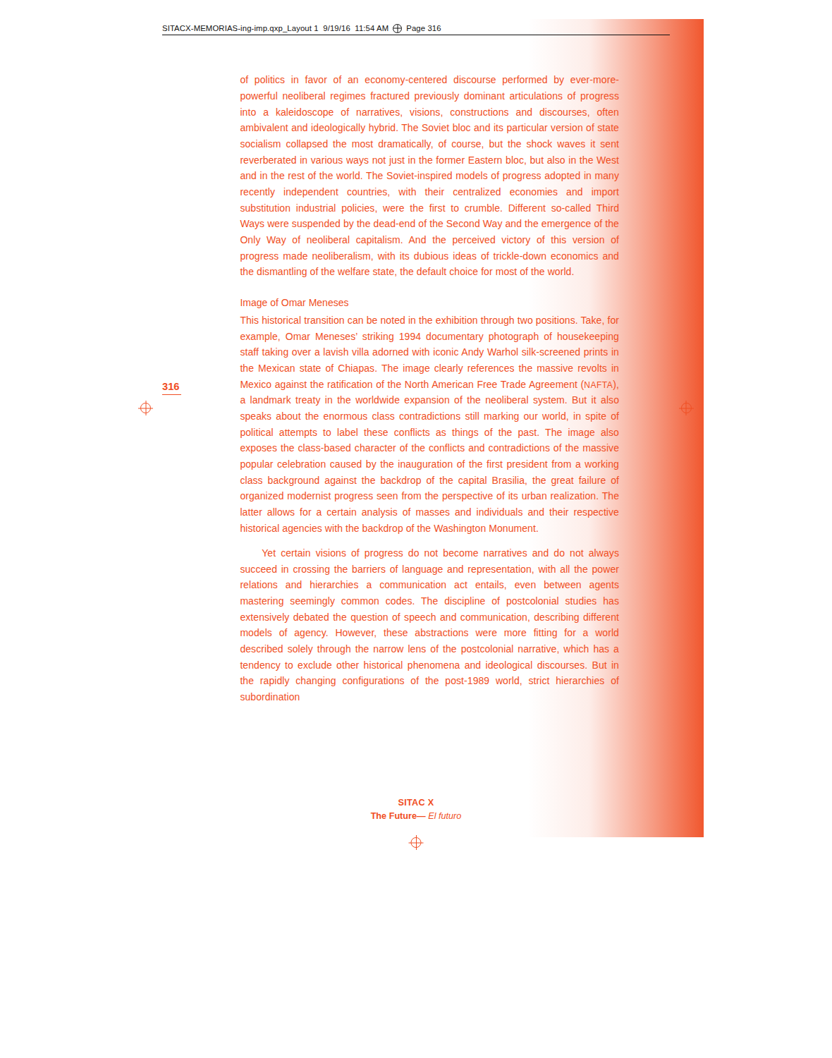SITACX-MEMORIAS-ing-imp.qxp_Layout 1 9/19/16 11:54 AM Page 316
316
of politics in favor of an economy-centered discourse performed by ever-more-powerful neoliberal regimes fractured previously dominant articulations of progress into a kaleidoscope of narratives, visions, constructions and discourses, often ambivalent and ideologically hybrid. The Soviet bloc and its particular version of state socialism collapsed the most dramatically, of course, but the shock waves it sent reverberated in various ways not just in the former Eastern bloc, but also in the West and in the rest of the world. The Soviet-inspired models of progress adopted in many recently independent countries, with their centralized economies and import substitution industrial policies, were the first to crumble. Different so-called Third Ways were suspended by the dead-end of the Second Way and the emergence of the Only Way of neoliberal capitalism. And the perceived victory of this version of progress made neoliberalism, with its dubious ideas of trickle-down economics and the dismantling of the welfare state, the default choice for most of the world.
Image of Omar Meneses
This historical transition can be noted in the exhibition through two positions. Take, for example, Omar Meneses’ striking 1994 documentary photograph of housekeeping staff taking over a lavish villa adorned with iconic Andy Warhol silk-screened prints in the Mexican state of Chiapas. The image clearly references the massive revolts in Mexico against the ratification of the North American Free Trade Agreement (NAFTA), a landmark treaty in the worldwide expansion of the neoliberal system. But it also speaks about the enormous class contradictions still marking our world, in spite of political attempts to label these conflicts as things of the past. The image also exposes the class-based character of the conflicts and contradictions of the massive popular celebration caused by the inauguration of the first president from a working class background against the backdrop of the capital Brasilia, the great failure of organized modernist progress seen from the perspective of its urban realization. The latter allows for a certain analysis of masses and individuals and their respective historical agencies with the backdrop of the Washington Monument.
Yet certain visions of progress do not become narratives and do not always succeed in crossing the barriers of language and representation, with all the power relations and hierarchies a communication act entails, even between agents mastering seemingly common codes. The discipline of postcolonial studies has extensively debated the question of speech and communication, describing different models of agency. However, these abstractions were more fitting for a world described solely through the narrow lens of the postcolonial narrative, which has a tendency to exclude other historical phenomena and ideological discourses. But in the rapidly changing configurations of the post-1989 world, strict hierarchies of subordination
SITAC X
The Future— El futuro